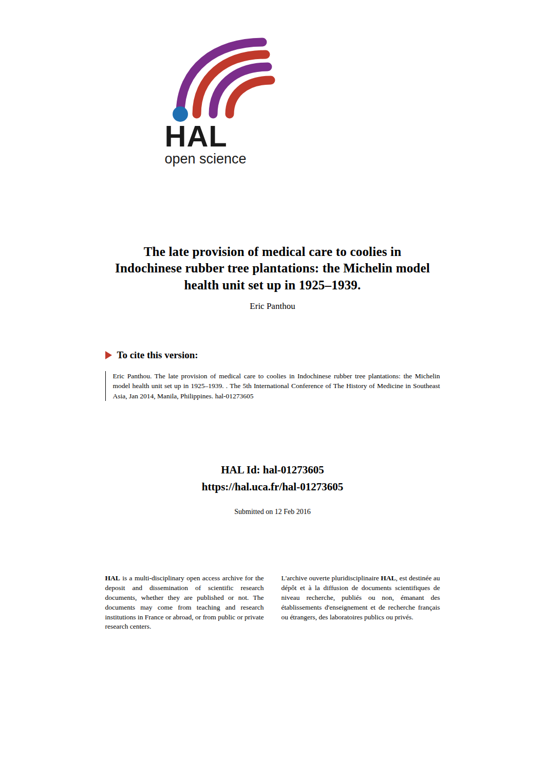HAL
open science
The late provision of medical care to coolies in
Indochinese rubber tree plantations: the Michelin model
health unit set up in 1925–1939.
Eric Panthou
To cite this version:
Eric Panthou. The late provision of medical care to coolies in Indochinese rubber tree plantations: the Michelin model health unit set up in 1925–1939. . The 5th International Conference of The History of Medicine in Southeast Asia, Jan 2014, Manila, Philippines. hal-01273605
HAL Id: hal-01273605
https://hal.uca.fr/hal-01273605
Submitted on 12 Feb 2016
HAL is a multi-disciplinary open access archive for the deposit and dissemination of scientific research documents, whether they are published or not. The documents may come from teaching and research institutions in France or abroad, or from public or private research centers.
L'archive ouverte pluridisciplinaire HAL, est destinée au dépôt et à la diffusion de documents scientifiques de niveau recherche, publiés ou non, émanant des établissements d'enseignement et de recherche français ou étrangers, des laboratoires publics ou privés.